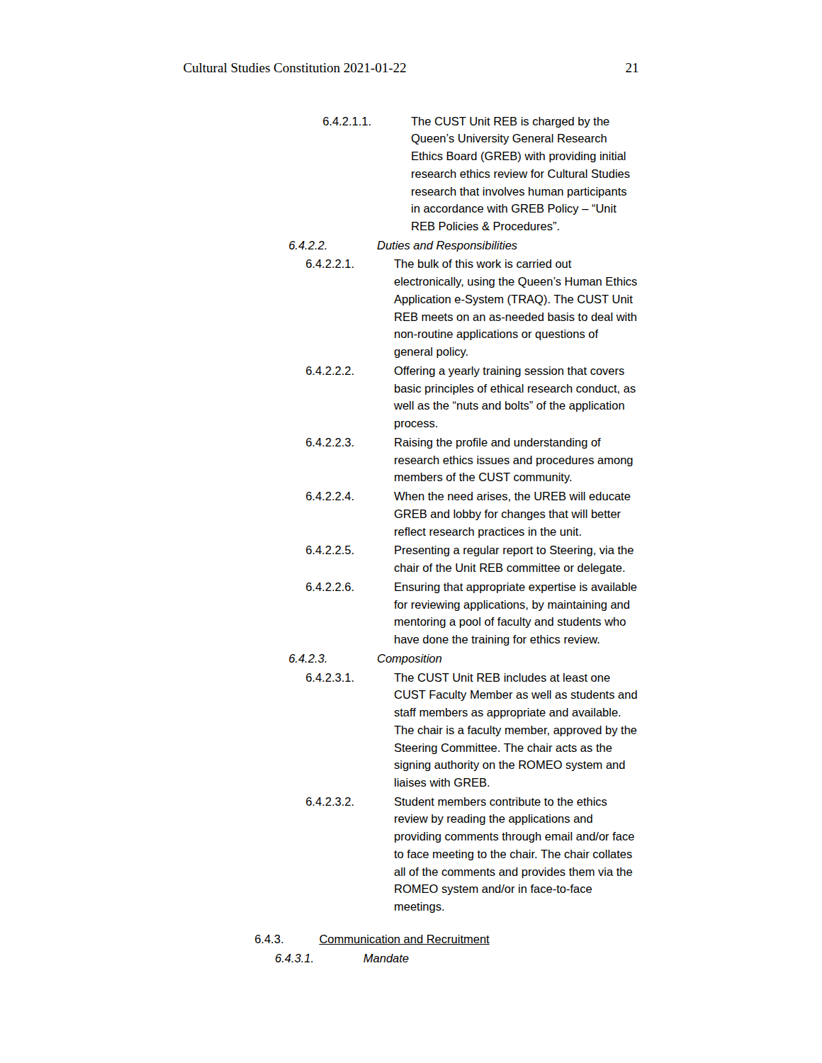Cultural Studies Constitution 2021-01-22 21
6.4.2.1.1. The CUST Unit REB is charged by the Queen’s University General Research Ethics Board (GREB) with providing initial research ethics review for Cultural Studies research that involves human participants in accordance with GREB Policy – “Unit REB Policies & Procedures”.
6.4.2.2. Duties and Responsibilities
6.4.2.2.1. The bulk of this work is carried out electronically, using the Queen’s Human Ethics Application e-System (TRAQ). The CUST Unit REB meets on an as-needed basis to deal with non-routine applications or questions of general policy.
6.4.2.2.2. Offering a yearly training session that covers basic principles of ethical research conduct, as well as the “nuts and bolts” of the application process.
6.4.2.2.3. Raising the profile and understanding of research ethics issues and procedures among members of the CUST community.
6.4.2.2.4. When the need arises, the UREB will educate GREB and lobby for changes that will better reflect research practices in the unit.
6.4.2.2.5. Presenting a regular report to Steering, via the chair of the Unit REB committee or delegate.
6.4.2.2.6. Ensuring that appropriate expertise is available for reviewing applications, by maintaining and mentoring a pool of faculty and students who have done the training for ethics review.
6.4.2.3. Composition
6.4.2.3.1. The CUST Unit REB includes at least one CUST Faculty Member as well as students and staff members as appropriate and available. The chair is a faculty member, approved by the Steering Committee. The chair acts as the signing authority on the ROMEO system and liaises with GREB.
6.4.2.3.2. Student members contribute to the ethics review by reading the applications and providing comments through email and/or face to face meeting to the chair. The chair collates all of the comments and provides them via the ROMEO system and/or in face-to-face meetings.
6.4.3. Communication and Recruitment
6.4.3.1. Mandate